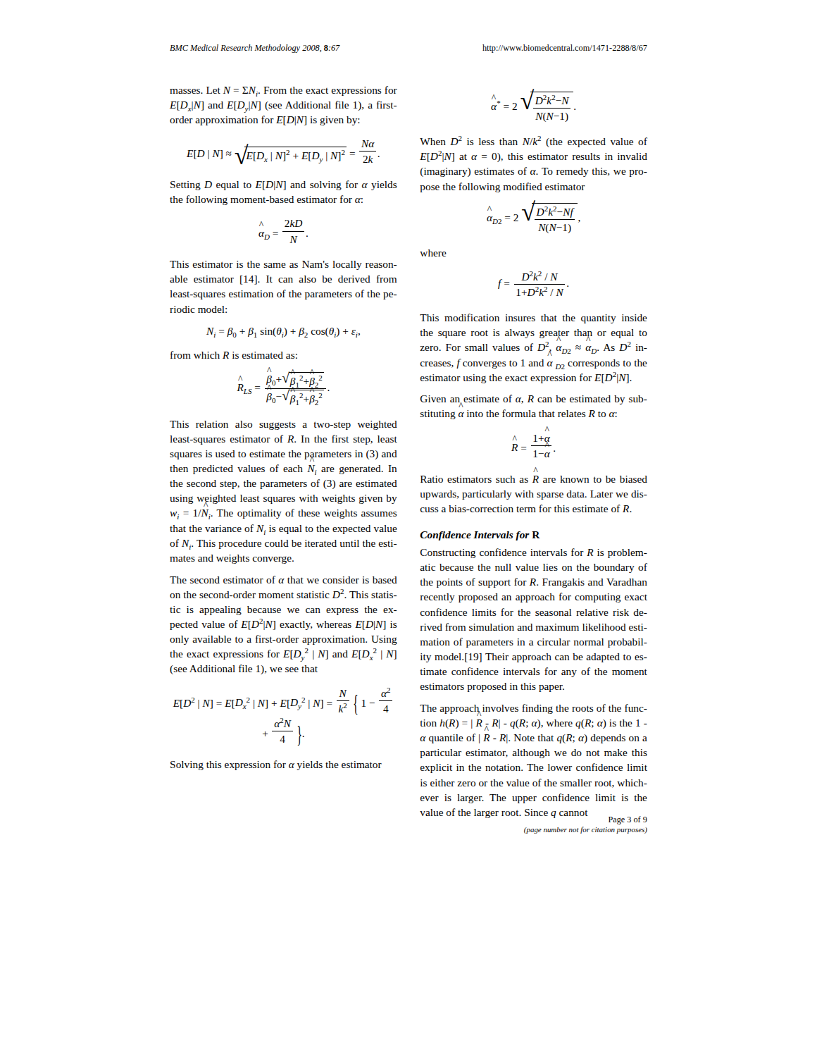BMC Medical Research Methodology 2008, 8:67
http://www.biomedcentral.com/1471-2288/8/67
masses. Let N = ΣNi. From the exact expressions for E[Dx|N] and E[Dy|N] (see Additional file 1), a first-order approximation for E[D|N] is given by:
E[D | N] ≈ E[Dx | N]2 + E[Dy | N]2 = Nα 2k.
Setting D equal to E[D|N] and solving for α yields the following moment-based estimator for α:
^αD = 2kD N.
This estimator is the same as Nam's locally reasonable estimator [14]. It can also be derived from least-squares estimation of the parameters of the periodic model:
Ni = β0 + β1 sin(θi) + β2 cos(θi) + εi,
from which R is estimated as:
^RLS = ^β0+^β12+^β22 ^β0−^β12+^β22 .
This relation also suggests a two-step weighted least-squares estimator of R. In the first step, least squares is used to estimate the parameters in (3) and then predicted values of each ^Ni are generated. In the second step, the parameters of (3) are estimated using weighted least squares with weights given by wi = 1/^Ni. The optimality of these weights assumes that the variance of Ni is equal to the expected value of Ni. This procedure could be iterated until the estimates and weights converge.
The second estimator of α that we consider is based on the second-order moment statistic D2. This statistic is appealing because we can express the expected value of E[D2|N] exactly, whereas E[D|N] is only available to a first-order approximation. Using the exact expressions for E[Dy2 | N] and E[Dx2 | N] (see Additional file 1), we see that
E[D2 | N] = E[Dx2 | N] + E[Dy2 | N] = Nk2 { 1 − α24 + α2N 4 }.
Solving this expression for α yields the estimator
^α* = 2 D2k2−N N(N−1) .
When D2 is less than N/k2 (the expected value of E[D2|N] at α = 0), this estimator results in invalid (imaginary) estimates of α. To remedy this, we propose the following modified estimator
^αD2 = 2 D2k2−Nf N(N−1) ,
where
f = D2k2 / N 1+D2k2 / N.
This modification insures that the quantity inside the square root is always greater than or equal to zero. For small values of D2, ^αD2 ≈ ^αD. As D2 increases, f converges to 1 and ^α D2 corresponds to the estimator using the exact expression for E[D2|N].
Given an estimate of α, R can be estimated by substituting ^α into the formula that relates R to α:
^R = 1+^α 1−^α.
Ratio estimators such as ^R are known to be biased upwards, particularly with sparse data. Later we discuss a bias-correction term for this estimate of R.
Confidence Intervals for R
Constructing confidence intervals for R is problematic because the null value lies on the boundary of the points of support for R. Frangakis and Varadhan recently proposed an approach for computing exact confidence limits for the seasonal relative risk derived from simulation and maximum likelihood estimation of parameters in a circular normal probability model.[19] Their approach can be adapted to estimate confidence intervals for any of the moment estimators proposed in this paper.
The approach involves finding the roots of the function h(R) = | ^R - R| - q(R; α), where q(R; α) is the 1 - α quantile of | ^R - R|. Note that q(R; α) depends on a particular estimator, although we do not make this explicit in the notation. The lower confidence limit is either zero or the value of the smaller root, whichever is larger. The upper confidence limit is the value of the larger root. Since q cannot
Page 3 of 9
(page number not for citation purposes)